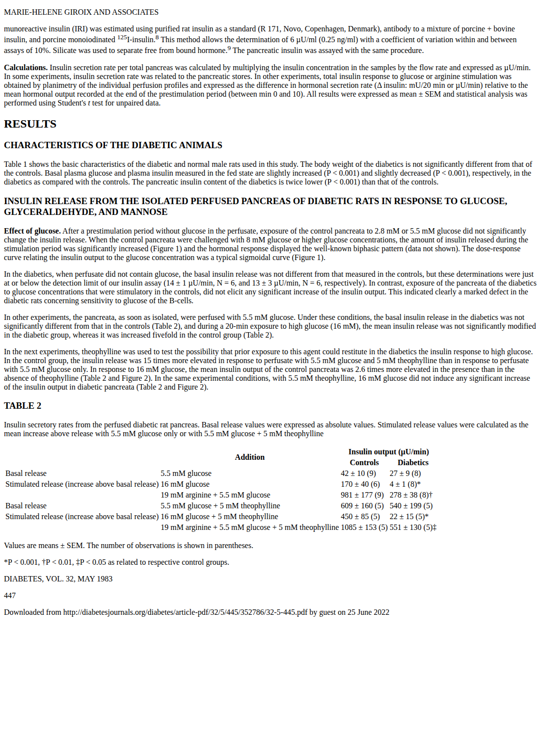MARIE-HELENE GIROIX AND ASSOCIATES
munoreactive insulin (IRI) was estimated using purified rat insulin as a standard (R 171, Novo, Copenhagen, Denmark), antibody to a mixture of porcine + bovine insulin, and porcine monoiodinated 125I-insulin.8 This method allows the determination of 6 µU/ml (0.25 ng/ml) with a coefficient of variation within and between assays of 10%. Silicate was used to separate free from bound hormone.9 The pancreatic insulin was assayed with the same procedure.
Calculations. Insulin secretion rate per total pancreas was calculated by multiplying the insulin concentration in the samples by the flow rate and expressed as µU/min. In some experiments, insulin secretion rate was related to the pancreatic stores. In other experiments, total insulin response to glucose or arginine stimulation was obtained by planimetry of the individual perfusion profiles and expressed as the difference in hormonal secretion rate (Δ insulin: mU/20 min or µU/min) relative to the mean hormonal output recorded at the end of the prestimulation period (between min 0 and 10). All results were expressed as mean ± SEM and statistical analysis was performed using Student's t test for unpaired data.
RESULTS
CHARACTERISTICS OF THE DIABETIC ANIMALS
Table 1 shows the basic characteristics of the diabetic and normal male rats used in this study. The body weight of the diabetics is not significantly different from that of the controls. Basal plasma glucose and plasma insulin measured in the fed state are slightly increased (P < 0.001) and slightly decreased (P < 0.001), respectively, in the diabetics as compared with the controls. The pancreatic insulin content of the diabetics is twice lower (P < 0.001) than that of the controls.
INSULIN RELEASE FROM THE ISOLATED PERFUSED PANCREAS OF DIABETIC RATS IN RESPONSE TO GLUCOSE, GLYCERALDEHYDE, AND MANNOSE
Effect of glucose. After a prestimulation period without glucose in the perfusate, exposure of the control pancreata to 2.8 mM or 5.5 mM glucose did not significantly change the insulin release. When the control pancreata were challenged with 8 mM glucose or higher glucose concentrations, the amount of insulin released during the stimulation period was significantly increased (Figure 1) and the hormonal response displayed the well-known biphasic pattern (data not shown). The dose-response curve relating the insulin output to the glucose concentration was a typical sigmoidal curve (Figure 1).
In the diabetics, when perfusate did not contain glucose, the basal insulin release was not different from that measured in the controls, but these determinations were just at or below the detection limit of our insulin assay (14 ± 1 µU/min, N = 6, and 13 ± 3 µU/min, N = 6, respectively). In contrast, exposure of the pancreata of the diabetics to glucose concentrations that were stimulatory in the controls, did not elicit any significant increase of the insulin output. This indicated clearly a marked defect in the diabetic rats concerning sensitivity to glucose of the B-cells.
In other experiments, the pancreata, as soon as isolated, were perfused with 5.5 mM glucose. Under these conditions, the basal insulin release in the diabetics was not significantly different from that in the controls (Table 2), and during a 20-min exposure to high glucose (16 mM), the mean insulin release was not significantly modified in the diabetic group, whereas it was increased fivefold in the control group (Table 2).
In the next experiments, theophylline was used to test the possibility that prior exposure to this agent could restitute in the diabetics the insulin response to high glucose. In the control group, the insulin release was 15 times more elevated in response to perfusate with 5.5 mM glucose and 5 mM theophylline than in response to perfusate with 5.5 mM glucose only. In response to 16 mM glucose, the mean insulin output of the control pancreata was 2.6 times more elevated in the presence than in the absence of theophylline (Table 2 and Figure 2). In the same experimental conditions, with 5.5 mM theophylline, 16 mM glucose did not induce any significant increase of the insulin output in diabetic pancreata (Table 2 and Figure 2).
TABLE 2
Insulin secretory rates from the perfused diabetic rat pancreas. Basal release values were expressed as absolute values. Stimulated release values were calculated as the mean increase above release with 5.5 mM glucose only or with 5.5 mM glucose + 5 mM theophylline
| | Addition | Insulin output (µU/min) |
| --- | --- | --- |
| Controls | Diabetics |
| Basal release | 5.5 mM glucose | 42 ± 10 (9) | 27 ± 9 (8) |
| Stimulated release (increase above basal release) | 16 mM glucose | 170 ± 40 (6) | 4 ± 1 (8)* |
| | 19 mM arginine + 5.5 mM glucose | 981 ± 177 (9) | 278 ± 38 (8)† |
| Basal release | 5.5 mM glucose + 5 mM theophylline | 609 ± 160 (5) | 540 ± 199 (5) |
| Stimulated release (increase above basal release) | 16 mM glucose + 5 mM theophylline | 450 ± 85 (5) | 22 ± 15 (5)* |
| | 19 mM arginine + 5.5 mM glucose + 5 mM theophylline | 1085 ± 153 (5) | 551 ± 130 (5)‡ |
Values are means ± SEM. The number of observations is shown in parentheses.
*P < 0.001, †P < 0.01, ‡P < 0.05 as related to respective control groups.
DIABETES, VOL. 32, MAY 1983
447
Downloaded from http://diabetesjournals.org/diabetes/article-pdf/32/5/445/352786/32-5-445.pdf by guest on 25 June 2022